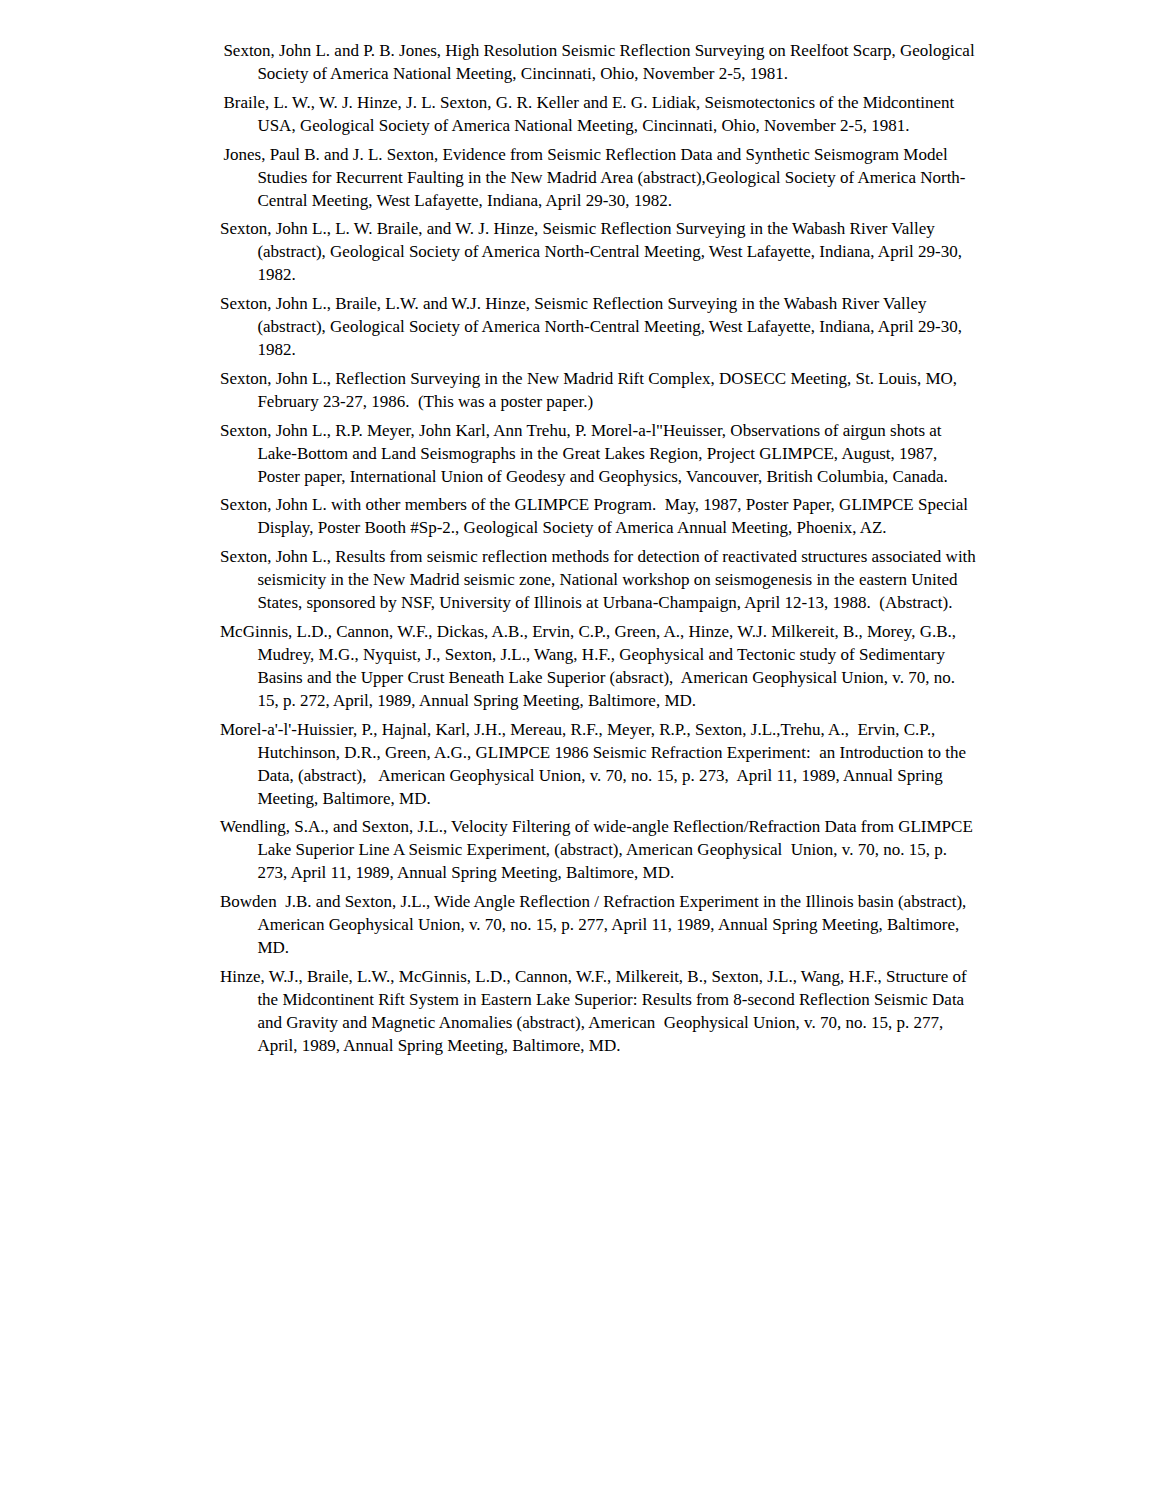Sexton, John L. and P. B. Jones, High Resolution Seismic Reflection Surveying on Reelfoot Scarp, Geological Society of America National Meeting, Cincinnati, Ohio, November 2-5, 1981.
Braile, L. W., W. J. Hinze, J. L. Sexton, G. R. Keller and E. G. Lidiak, Seismotectonics of the Midcontinent USA, Geological Society of America National Meeting, Cincinnati, Ohio, November 2-5, 1981.
Jones, Paul B. and J. L. Sexton, Evidence from Seismic Reflection Data and Synthetic Seismogram Model Studies for Recurrent Faulting in the New Madrid Area (abstract),Geological Society of America North-Central Meeting, West Lafayette, Indiana, April 29-30, 1982.
Sexton, John L., L. W. Braile, and W. J. Hinze, Seismic Reflection Surveying in the Wabash River Valley (abstract), Geological Society of America North-Central Meeting, West Lafayette, Indiana, April 29-30, 1982.
Sexton, John L., Braile, L.W. and W.J. Hinze, Seismic Reflection Surveying in the Wabash River Valley (abstract), Geological Society of America North-Central Meeting, West Lafayette, Indiana, April 29-30, 1982.
Sexton, John L., Reflection Surveying in the New Madrid Rift Complex, DOSECC Meeting, St. Louis, MO, February 23-27, 1986. (This was a poster paper.)
Sexton, John L., R.P. Meyer, John Karl, Ann Trehu, P. Morel-a-l"Heuisser, Observations of airgun shots at Lake-Bottom and Land Seismographs in the Great Lakes Region, Project GLIMPCE, August, 1987, Poster paper, International Union of Geodesy and Geophysics, Vancouver, British Columbia, Canada.
Sexton, John L. with other members of the GLIMPCE Program. May, 1987, Poster Paper, GLIMPCE Special Display, Poster Booth #Sp-2., Geological Society of America Annual Meeting, Phoenix, AZ.
Sexton, John L., Results from seismic reflection methods for detection of reactivated structures associated with seismicity in the New Madrid seismic zone, National workshop on seismogenesis in the eastern United States, sponsored by NSF, University of Illinois at Urbana-Champaign, April 12-13, 1988. (Abstract).
McGinnis, L.D., Cannon, W.F., Dickas, A.B., Ervin, C.P., Green, A., Hinze, W.J. Milkereit, B., Morey, G.B., Mudrey, M.G., Nyquist, J., Sexton, J.L., Wang, H.F., Geophysical and Tectonic study of Sedimentary Basins and the Upper Crust Beneath Lake Superior (absract), American Geophysical Union, v. 70, no. 15, p. 272, April, 1989, Annual Spring Meeting, Baltimore, MD.
Morel-a'-l'-Huissier, P., Hajnal, Karl, J.H., Mereau, R.F., Meyer, R.P., Sexton, J.L.,Trehu, A., Ervin, C.P., Hutchinson, D.R., Green, A.G., GLIMPCE 1986 Seismic Refraction Experiment: an Introduction to the Data, (abstract), American Geophysical Union, v. 70, no. 15, p. 273, April 11, 1989, Annual Spring Meeting, Baltimore, MD.
Wendling, S.A., and Sexton, J.L., Velocity Filtering of wide-angle Reflection/Refraction Data from GLIMPCE Lake Superior Line A Seismic Experiment, (abstract), American Geophysical Union, v. 70, no. 15, p. 273, April 11, 1989, Annual Spring Meeting, Baltimore, MD.
Bowden J.B. and Sexton, J.L., Wide Angle Reflection / Refraction Experiment in the Illinois basin (abstract), American Geophysical Union, v. 70, no. 15, p. 277, April 11, 1989, Annual Spring Meeting, Baltimore, MD.
Hinze, W.J., Braile, L.W., McGinnis, L.D., Cannon, W.F., Milkereit, B., Sexton, J.L., Wang, H.F., Structure of the Midcontinent Rift System in Eastern Lake Superior: Results from 8-second Reflection Seismic Data and Gravity and Magnetic Anomalies (abstract), American Geophysical Union, v. 70, no. 15, p. 277, April, 1989, Annual Spring Meeting, Baltimore, MD.